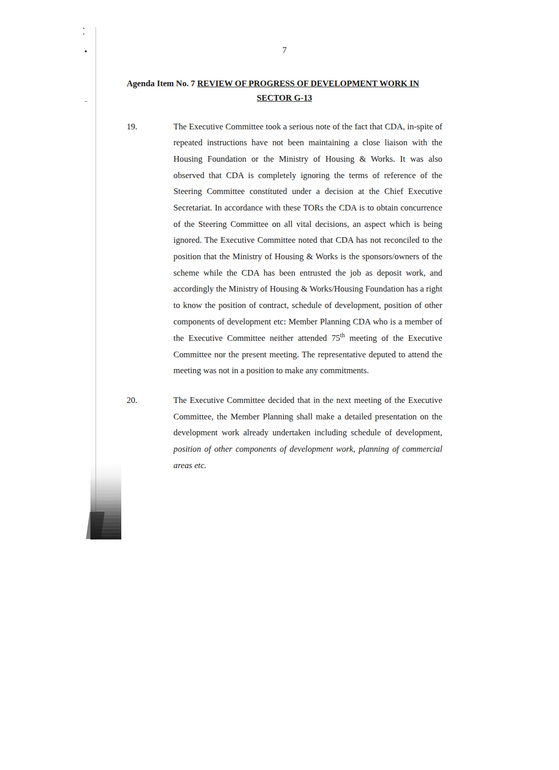•
•
7
Agenda Item No. 7 REVIEW OF PROGRESS OF DEVELOPMENT WORK IN SECTOR G-13
19. The Executive Committee took a serious note of the fact that CDA, in-spite of repeated instructions have not been maintaining a close liaison with the Housing Foundation or the Ministry of Housing & Works. It was also observed that CDA is completely ignoring the terms of reference of the Steering Committee constituted under a decision at the Chief Executive Secretariat. In accordance with these TORs the CDA is to obtain concurrence of the Steering Committee on all vital decisions, an aspect which is being ignored. The Executive Committee noted that CDA has not reconciled to the position that the Ministry of Housing & Works is the sponsors/owners of the scheme while the CDA has been entrusted the job as deposit work, and accordingly the Ministry of Housing & Works/Housing Foundation has a right to know the position of contract, schedule of development, position of other components of development etc: Member Planning CDA who is a member of the Executive Committee neither attended 75th meeting of the Executive Committee nor the present meeting. The representative deputed to attend the meeting was not in a position to make any commitments.
20. The Executive Committee decided that in the next meeting of the Executive Committee, the Member Planning shall make a detailed presentation on the development work already undertaken including schedule of development, position of other components of development work, planning of commercial areas etc.